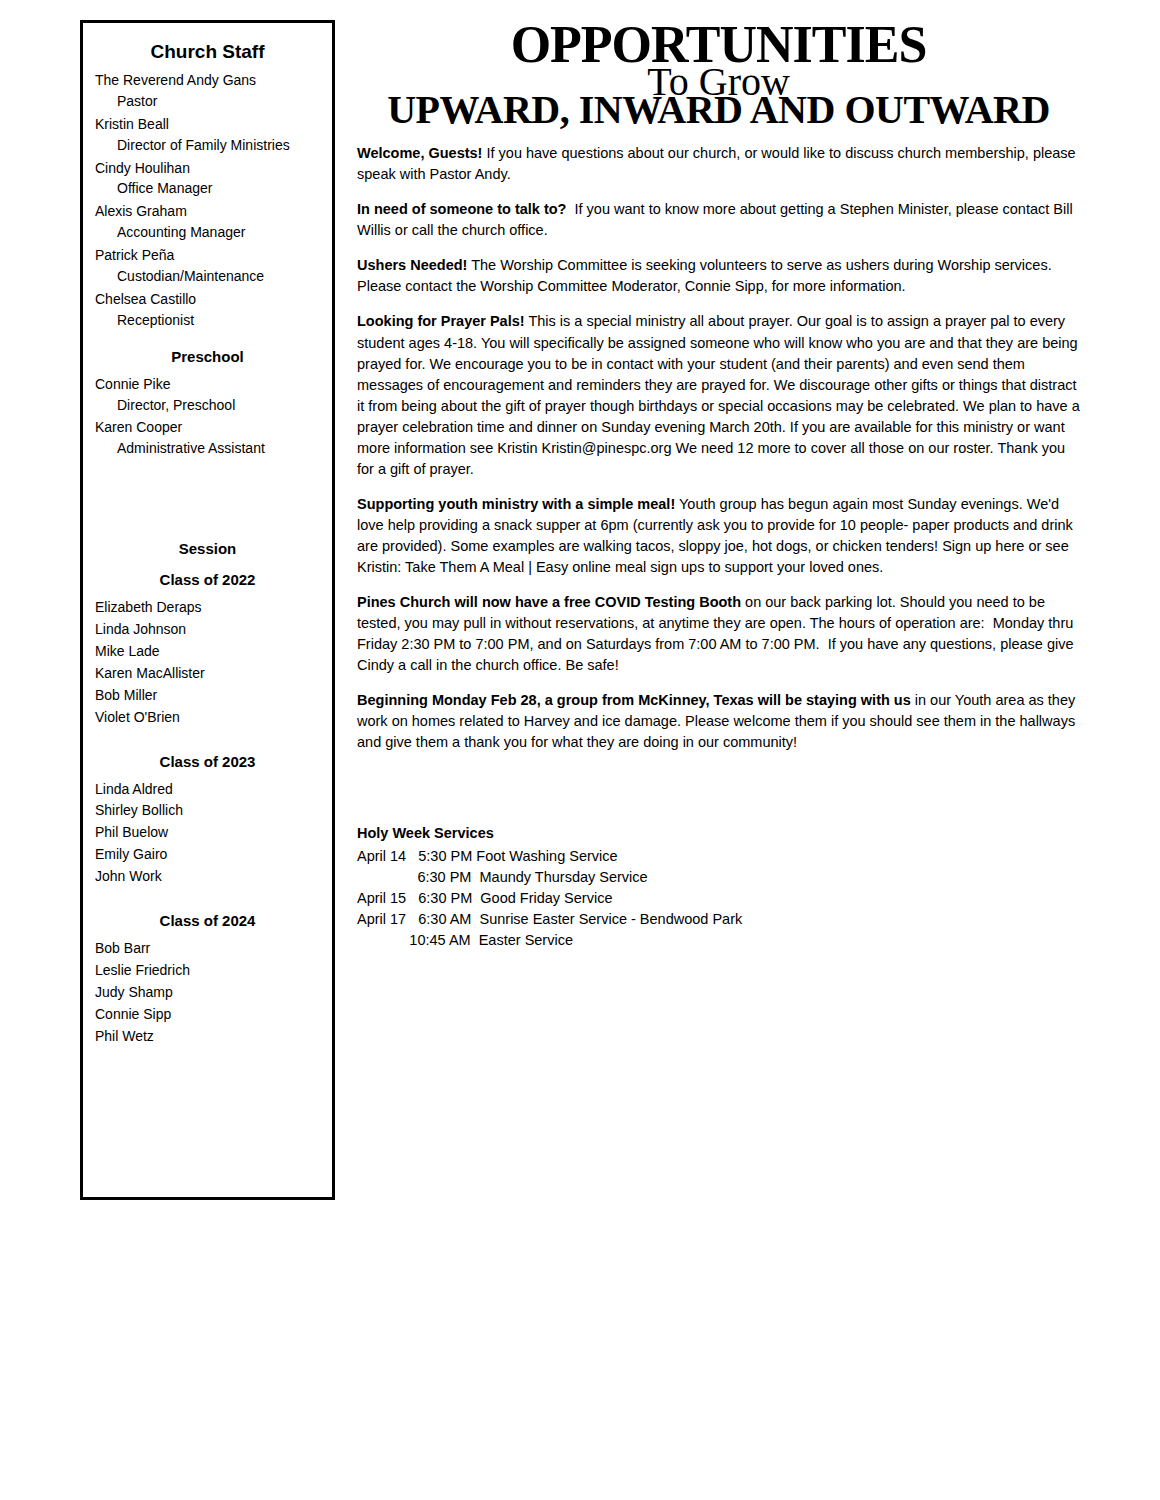Church Staff
The Reverend Andy Gans
Pastor
Kristin Beall
Director of Family Ministries
Cindy Houlihan
Office Manager
Alexis Graham
Accounting Manager
Patrick Peña
Custodian/Maintenance
Chelsea Castillo
Receptionist
Preschool
Connie Pike
Director, Preschool
Karen Cooper
Administrative Assistant
Session
Class of 2022
Elizabeth Deraps
Linda Johnson
Mike Lade
Karen MacAllister
Bob Miller
Violet O'Brien
Class of 2023
Linda Aldred
Shirley Bollich
Phil Buelow
Emily Gairo
John Work
Class of 2024
Bob Barr
Leslie Friedrich
Judy Shamp
Connie Sipp
Phil Wetz
OPPORTUNITIES To Grow UPWARD, INWARD AND OUTWARD
Welcome, Guests! If you have questions about our church, or would like to discuss church membership, please speak with Pastor Andy.
In need of someone to talk to? If you want to know more about getting a Stephen Minister, please contact Bill Willis or call the church office.
Ushers Needed! The Worship Committee is seeking volunteers to serve as ushers during Worship services. Please contact the Worship Committee Moderator, Connie Sipp, for more information.
Looking for Prayer Pals! This is a special ministry all about prayer. Our goal is to assign a prayer pal to every student ages 4-18. You will specifically be assigned someone who will know who you are and that they are being prayed for. We encourage you to be in contact with your student (and their parents) and even send them messages of encouragement and reminders they are prayed for. We discourage other gifts or things that distract it from being about the gift of prayer though birthdays or special occasions may be celebrated. We plan to have a prayer celebration time and dinner on Sunday evening March 20th. If you are available for this ministry or want more information see Kristin Kristin@pinespc.org We need 12 more to cover all those on our roster. Thank you for a gift of prayer.
Supporting youth ministry with a simple meal! Youth group has begun again most Sunday evenings. We'd love help providing a snack supper at 6pm (currently ask you to provide for 10 people- paper products and drink are provided). Some examples are walking tacos, sloppy joe, hot dogs, or chicken tenders! Sign up here or see Kristin: Take Them A Meal | Easy online meal sign ups to support your loved ones.
Pines Church will now have a free COVID Testing Booth on our back parking lot. Should you need to be tested, you may pull in without reservations, at anytime they are open. The hours of operation are: Monday thru Friday 2:30 PM to 7:00 PM, and on Saturdays from 7:00 AM to 7:00 PM. If you have any questions, please give Cindy a call in the church office. Be safe!
Beginning Monday Feb 28, a group from McKinney, Texas will be staying with us in our Youth area as they work on homes related to Harvey and ice damage. Please welcome them if you should see them in the hallways and give them a thank you for what they are doing in our community!
Holy Week Services
April 14 5:30 PM Foot Washing Service
6:30 PM Maundy Thursday Service
April 15 6:30 PM Good Friday Service
April 17 6:30 AM Sunrise Easter Service - Bendwood Park
10:45 AM Easter Service